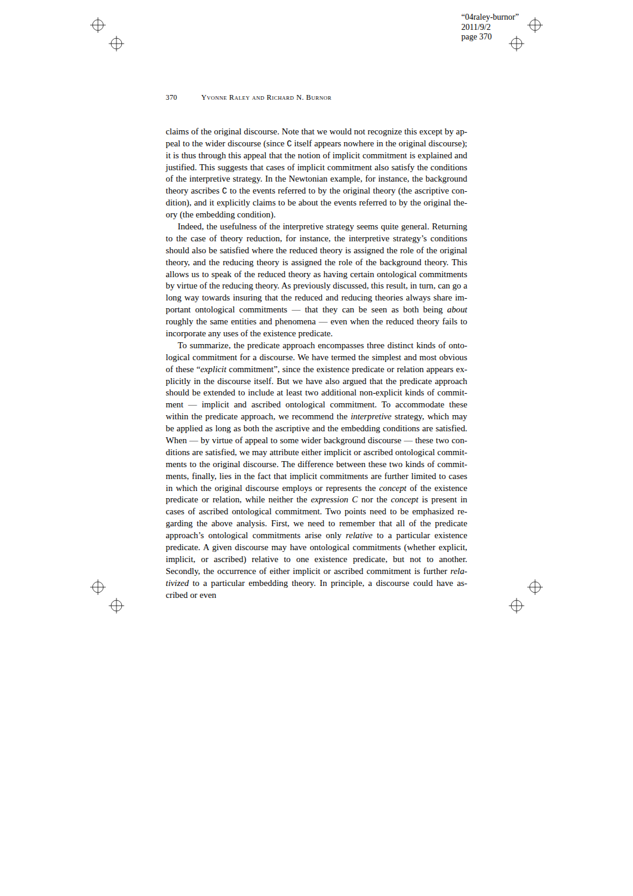“04raley-burnor”
2011/9/2
page 370
370 Yvonne Raley and Richard N. Burnor
claims of the original discourse. Note that we would not recognize this except by appeal to the wider discourse (since C itself appears nowhere in the original discourse); it is thus through this appeal that the notion of implicit commitment is explained and justified. This suggests that cases of implicit commitment also satisfy the conditions of the interpretive strategy. In the Newtonian example, for instance, the background theory ascribes C to the events referred to by the original theory (the ascriptive condition), and it explicitly claims to be about the events referred to by the original theory (the embedding condition).
Indeed, the usefulness of the interpretive strategy seems quite general. Returning to the case of theory reduction, for instance, the interpretive strategy’s conditions should also be satisfied where the reduced theory is assigned the role of the original theory, and the reducing theory is assigned the role of the background theory. This allows us to speak of the reduced theory as having certain ontological commitments by virtue of the reducing theory. As previously discussed, this result, in turn, can go a long way towards insuring that the reduced and reducing theories always share important ontological commitments — that they can be seen as both being about roughly the same entities and phenomena — even when the reduced theory fails to incorporate any uses of the existence predicate.
To summarize, the predicate approach encompasses three distinct kinds of ontological commitment for a discourse. We have termed the simplest and most obvious of these “explicit commitment”, since the existence predicate or relation appears explicitly in the discourse itself. But we have also argued that the predicate approach should be extended to include at least two additional non-explicit kinds of commitment — implicit and ascribed ontological commitment. To accommodate these within the predicate approach, we recommend the interpretive strategy, which may be applied as long as both the ascriptive and the embedding conditions are satisfied. When — by virtue of appeal to some wider background discourse — these two conditions are satisfied, we may attribute either implicit or ascribed ontological commitments to the original discourse. The difference between these two kinds of commitments, finally, lies in the fact that implicit commitments are further limited to cases in which the original discourse employs or represents the concept of the existence predicate or relation, while neither the expression C nor the concept is present in cases of ascribed ontological commitment. Two points need to be emphasized regarding the above analysis. First, we need to remember that all of the predicate approach’s ontological commitments arise only relative to a particular existence predicate. A given discourse may have ontological commitments (whether explicit, implicit, or ascribed) relative to one existence predicate, but not to another. Secondly, the occurrence of either implicit or ascribed commitment is further relativized to a particular embedding theory. In principle, a discourse could have ascribed or even